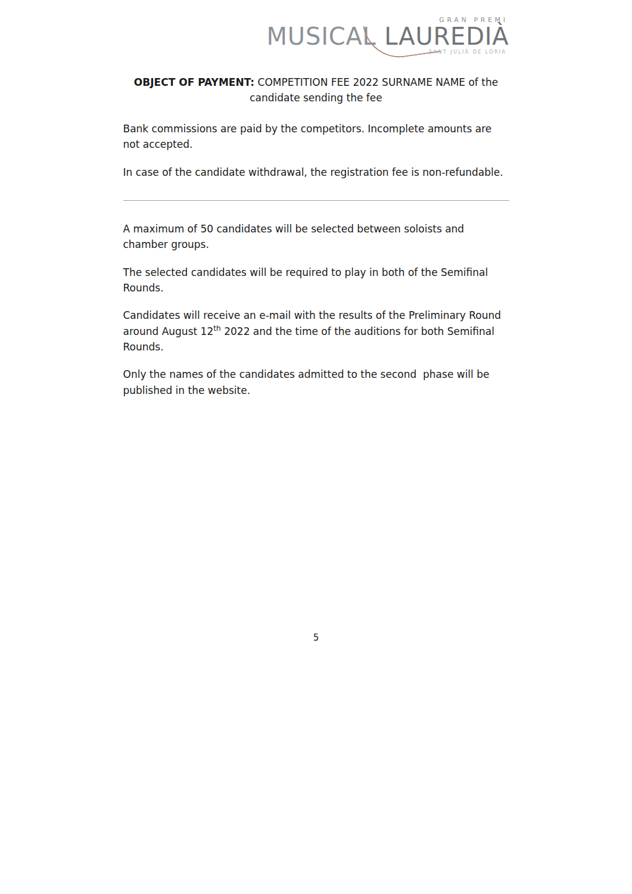Gran Premi
MUSICAL LAUREDIÀ
Sant Julià de Lòria
OBJECT OF PAYMENT: COMPETITION FEE 2022 SURNAME NAME of the candidate sending the fee
Bank commissions are paid by the competitors. Incomplete amounts are not accepted.
In case of the candidate withdrawal, the registration fee is non-refundable.
A maximum of 50 candidates will be selected between soloists and chamber groups.
The selected candidates will be required to play in both of the Semifinal Rounds.
Candidates will receive an e-mail with the results of the Preliminary Round around August 12th 2022 and the time of the auditions for both Semifinal Rounds.
Only the names of the candidates admitted to the second phase will be published in the website.
5